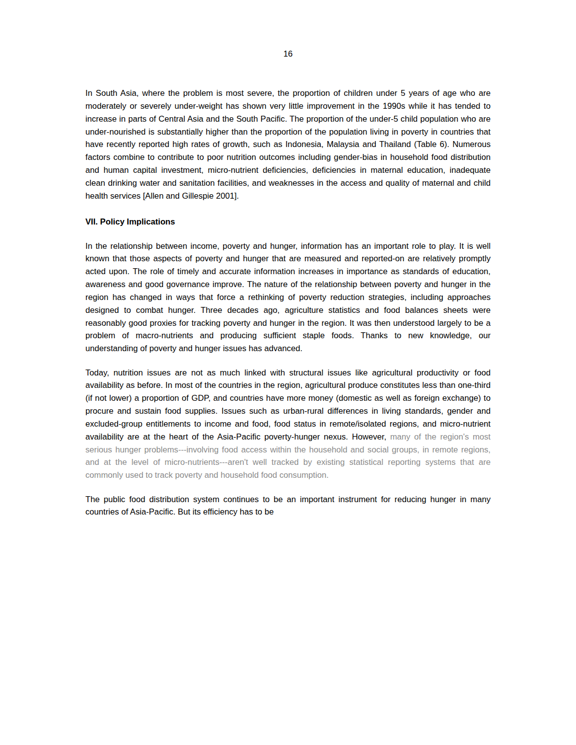16
In South Asia, where the problem is most severe, the proportion of children under 5 years of age who are moderately or severely under-weight has shown very little improvement in the 1990s while it has tended to increase in parts of Central Asia and the South Pacific. The proportion of the under-5 child population who are under-nourished is substantially higher than the proportion of the population living in poverty in countries that have recently reported high rates of growth, such as Indonesia, Malaysia and Thailand (Table 6). Numerous factors combine to contribute to poor nutrition outcomes including gender-bias in household food distribution and human capital investment, micro-nutrient deficiencies, deficiencies in maternal education, inadequate clean drinking water and sanitation facilities, and weaknesses in the access and quality of maternal and child health services [Allen and Gillespie 2001].
VII. Policy Implications
In the relationship between income, poverty and hunger, information has an important role to play. It is well known that those aspects of poverty and hunger that are measured and reported-on are relatively promptly acted upon. The role of timely and accurate information increases in importance as standards of education, awareness and good governance improve. The nature of the relationship between poverty and hunger in the region has changed in ways that force a rethinking of poverty reduction strategies, including approaches designed to combat hunger. Three decades ago, agriculture statistics and food balances sheets were reasonably good proxies for tracking poverty and hunger in the region. It was then understood largely to be a problem of macro-nutrients and producing sufficient staple foods. Thanks to new knowledge, our understanding of poverty and hunger issues has advanced.
Today, nutrition issues are not as much linked with structural issues like agricultural productivity or food availability as before. In most of the countries in the region, agricultural produce constitutes less than one-third (if not lower) a proportion of GDP, and countries have more money (domestic as well as foreign exchange) to procure and sustain food supplies. Issues such as urban-rural differences in living standards, gender and excluded-group entitlements to income and food, food status in remote/isolated regions, and micro-nutrient availability are at the heart of the Asia-Pacific poverty-hunger nexus. However, many of the region's most serious hunger problems---involving food access within the household and social groups, in remote regions, and at the level of micro-nutrients---aren't well tracked by existing statistical reporting systems that are commonly used to track poverty and household food consumption.
The public food distribution system continues to be an important instrument for reducing hunger in many countries of Asia-Pacific. But its efficiency has to be